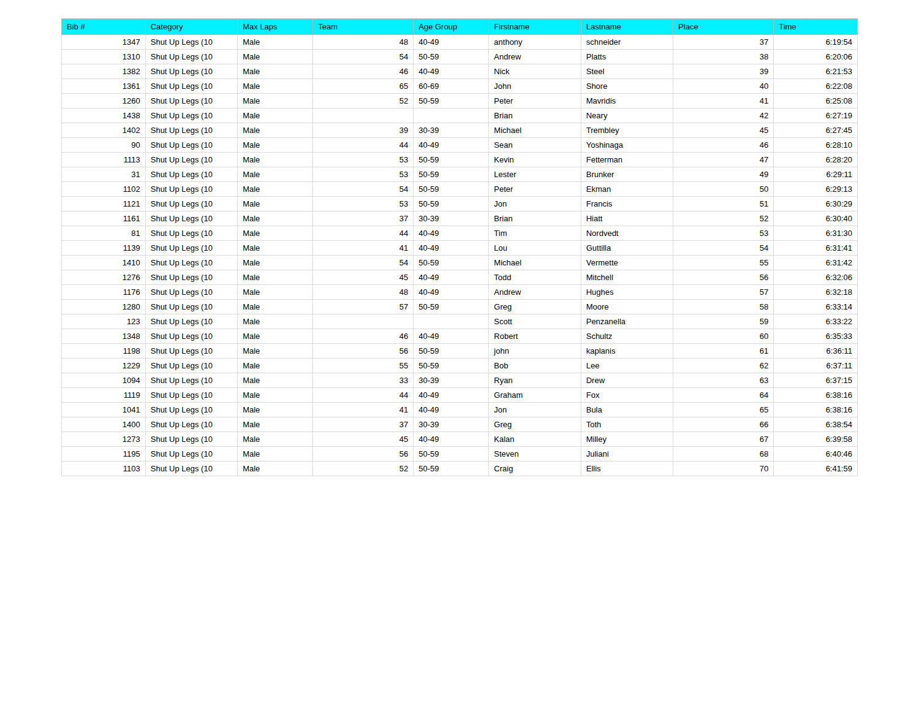| Bib # | Category | Max Laps | Team | Age Group | Firstname | Lastname | Place | Time |
| --- | --- | --- | --- | --- | --- | --- | --- | --- |
| 1347 | Shut Up Legs (10 | Male | 48 | 40-49 | anthony | schneider | 37 | 6:19:54 |
| 1310 | Shut Up Legs (10 | Male | 54 | 50-59 | Andrew | Platts | 38 | 6:20:06 |
| 1382 | Shut Up Legs (10 | Male | 46 | 40-49 | Nick | Steel | 39 | 6:21:53 |
| 1361 | Shut Up Legs (10 | Male | 65 | 60-69 | John | Shore | 40 | 6:22:08 |
| 1260 | Shut Up Legs (10 | Male | 52 | 50-59 | Peter | Mavridis | 41 | 6:25:08 |
| 1438 | Shut Up Legs (10 | Male | | | Brian | Neary | 42 | 6:27:19 |
| 1402 | Shut Up Legs (10 | Male | 39 | 30-39 | Michael | Trembley | 45 | 6:27:45 |
| 90 | Shut Up Legs (10 | Male | 44 | 40-49 | Sean | Yoshinaga | 46 | 6:28:10 |
| 1113 | Shut Up Legs (10 | Male | 53 | 50-59 | Kevin | Fetterman | 47 | 6:28:20 |
| 31 | Shut Up Legs (10 | Male | 53 | 50-59 | Lester | Brunker | 49 | 6:29:11 |
| 1102 | Shut Up Legs (10 | Male | 54 | 50-59 | Peter | Ekman | 50 | 6:29:13 |
| 1121 | Shut Up Legs (10 | Male | 53 | 50-59 | Jon | Francis | 51 | 6:30:29 |
| 1161 | Shut Up Legs (10 | Male | 37 | 30-39 | Brian | Hiatt | 52 | 6:30:40 |
| 81 | Shut Up Legs (10 | Male | 44 | 40-49 | Tim | Nordvedt | 53 | 6:31:30 |
| 1139 | Shut Up Legs (10 | Male | 41 | 40-49 | Lou | Guttilla | 54 | 6:31:41 |
| 1410 | Shut Up Legs (10 | Male | 54 | 50-59 | Michael | Vermette | 55 | 6:31:42 |
| 1276 | Shut Up Legs (10 | Male | 45 | 40-49 | Todd | Mitchell | 56 | 6:32:06 |
| 1176 | Shut Up Legs (10 | Male | 48 | 40-49 | Andrew | Hughes | 57 | 6:32:18 |
| 1280 | Shut Up Legs (10 | Male | 57 | 50-59 | Greg | Moore | 58 | 6:33:14 |
| 123 | Shut Up Legs (10 | Male | | | Scott | Penzanella | 59 | 6:33:22 |
| 1348 | Shut Up Legs (10 | Male | 46 | 40-49 | Robert | Schultz | 60 | 6:35:33 |
| 1198 | Shut Up Legs (10 | Male | 56 | 50-59 | john | kaplanis | 61 | 6:36:11 |
| 1229 | Shut Up Legs (10 | Male | 55 | 50-59 | Bob | Lee | 62 | 6:37:11 |
| 1094 | Shut Up Legs (10 | Male | 33 | 30-39 | Ryan | Drew | 63 | 6:37:15 |
| 1119 | Shut Up Legs (10 | Male | 44 | 40-49 | Graham | Fox | 64 | 6:38:16 |
| 1041 | Shut Up Legs (10 | Male | 41 | 40-49 | Jon | Bula | 65 | 6:38:16 |
| 1400 | Shut Up Legs (10 | Male | 37 | 30-39 | Greg | Toth | 66 | 6:38:54 |
| 1273 | Shut Up Legs (10 | Male | 45 | 40-49 | Kalan | Milley | 67 | 6:39:58 |
| 1195 | Shut Up Legs (10 | Male | 56 | 50-59 | Steven | Juliani | 68 | 6:40:46 |
| 1103 | Shut Up Legs (10 | Male | 52 | 50-59 | Craig | Ellis | 70 | 6:41:59 |